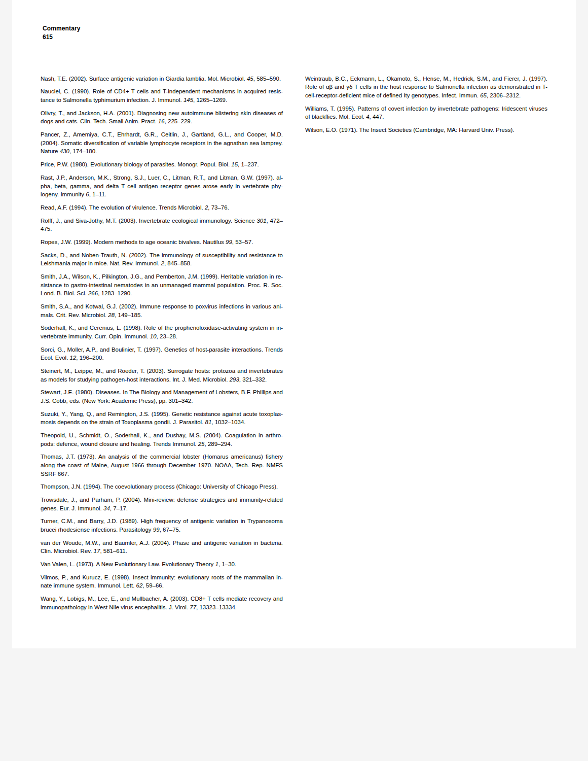Commentary
615
Nash, T.E. (2002). Surface antigenic variation in Giardia lamblia. Mol. Microbiol. 45, 585–590.
Nauciel, C. (1990). Role of CD4+ T cells and T-independent mechanisms in acquired resistance to Salmonella typhimurium infection. J. Immunol. 145, 1265–1269.
Olivry, T., and Jackson, H.A. (2001). Diagnosing new autoimmune blistering skin diseases of dogs and cats. Clin. Tech. Small Anim. Pract. 16, 225–229.
Pancer, Z., Amemiya, C.T., Ehrhardt, G.R., Ceitlin, J., Gartland, G.L., and Cooper, M.D. (2004). Somatic diversification of variable lymphocyte receptors in the agnathan sea lamprey. Nature 430, 174–180.
Price, P.W. (1980). Evolutionary biology of parasites. Monogr. Popul. Biol. 15, 1–237.
Rast, J.P., Anderson, M.K., Strong, S.J., Luer, C., Litman, R.T., and Litman, G.W. (1997). alpha, beta, gamma, and delta T cell antigen receptor genes arose early in vertebrate phylogeny. Immunity 6, 1–11.
Read, A.F. (1994). The evolution of virulence. Trends Microbiol. 2, 73–76.
Rolff, J., and Siva-Jothy, M.T. (2003). Invertebrate ecological immunology. Science 301, 472–475.
Ropes, J.W. (1999). Modern methods to age oceanic bivalves. Nautilus 99, 53–57.
Sacks, D., and Noben-Trauth, N. (2002). The immunology of susceptibility and resistance to Leishmania major in mice. Nat. Rev. Immunol. 2, 845–858.
Smith, J.A., Wilson, K., Pilkington, J.G., and Pemberton, J.M. (1999). Heritable variation in resistance to gastro-intestinal nematodes in an unmanaged mammal population. Proc. R. Soc. Lond. B. Biol. Sci. 266, 1283–1290.
Smith, S.A., and Kotwal, G.J. (2002). Immune response to poxvirus infections in various animals. Crit. Rev. Microbiol. 28, 149–185.
Soderhall, K., and Cerenius, L. (1998). Role of the prophenoloxidase-activating system in invertebrate immunity. Curr. Opin. Immunol. 10, 23–28.
Sorci, G., Moller, A.P., and Boulinier, T. (1997). Genetics of host-parasite interactions. Trends Ecol. Evol. 12, 196–200.
Steinert, M., Leippe, M., and Roeder, T. (2003). Surrogate hosts: protozoa and invertebrates as models for studying pathogen-host interactions. Int. J. Med. Microbiol. 293, 321–332.
Stewart, J.E. (1980). Diseases. In The Biology and Management of Lobsters, B.F. Phillips and J.S. Cobb, eds. (New York: Academic Press), pp. 301–342.
Suzuki, Y., Yang, Q., and Remington, J.S. (1995). Genetic resistance against acute toxoplasmosis depends on the strain of Toxoplasma gondii. J. Parasitol. 81, 1032–1034.
Theopold, U., Schmidt, O., Soderhall, K., and Dushay, M.S. (2004). Coagulation in arthropods: defence, wound closure and healing. Trends Immunol. 25, 289–294.
Thomas, J.T. (1973). An analysis of the commercial lobster (Homarus americanus) fishery along the coast of Maine, August 1966 through December 1970. NOAA, Tech. Rep. NMFS SSRF 667.
Thompson, J.N. (1994). The coevolutionary process (Chicago: University of Chicago Press).
Trowsdale, J., and Parham, P. (2004). Mini-review: defense strategies and immunity-related genes. Eur. J. Immunol. 34, 7–17.
Turner, C.M., and Barry, J.D. (1989). High frequency of antigenic variation in Trypanosoma brucei rhodesiense infections. Parasitology 99, 67–75.
van der Woude, M.W., and Baumler, A.J. (2004). Phase and antigenic variation in bacteria. Clin. Microbiol. Rev. 17, 581–611.
Van Valen, L. (1973). A New Evolutionary Law. Evolutionary Theory 1, 1–30.
Vilmos, P., and Kurucz, E. (1998). Insect immunity: evolutionary roots of the mammalian innate immune system. Immunol. Lett. 62, 59–66.
Wang, Y., Lobigs, M., Lee, E., and Mullbacher, A. (2003). CD8+ T cells mediate recovery and immunopathology in West Nile virus encephalitis. J. Virol. 77, 13323–13334.
Weintraub, B.C., Eckmann, L., Okamoto, S., Hense, M., Hedrick, S.M., and Fierer, J. (1997). Role of αβ and γδ T cells in the host response to Salmonella infection as demonstrated in T-cell-receptor-deficient mice of defined Ity genotypes. Infect. Immun. 65, 2306–2312.
Williams, T. (1995). Patterns of covert infection by invertebrate pathogens: Iridescent viruses of blackflies. Mol. Ecol. 4, 447.
Wilson, E.O. (1971). The Insect Societies (Cambridge, MA: Harvard Univ. Press).